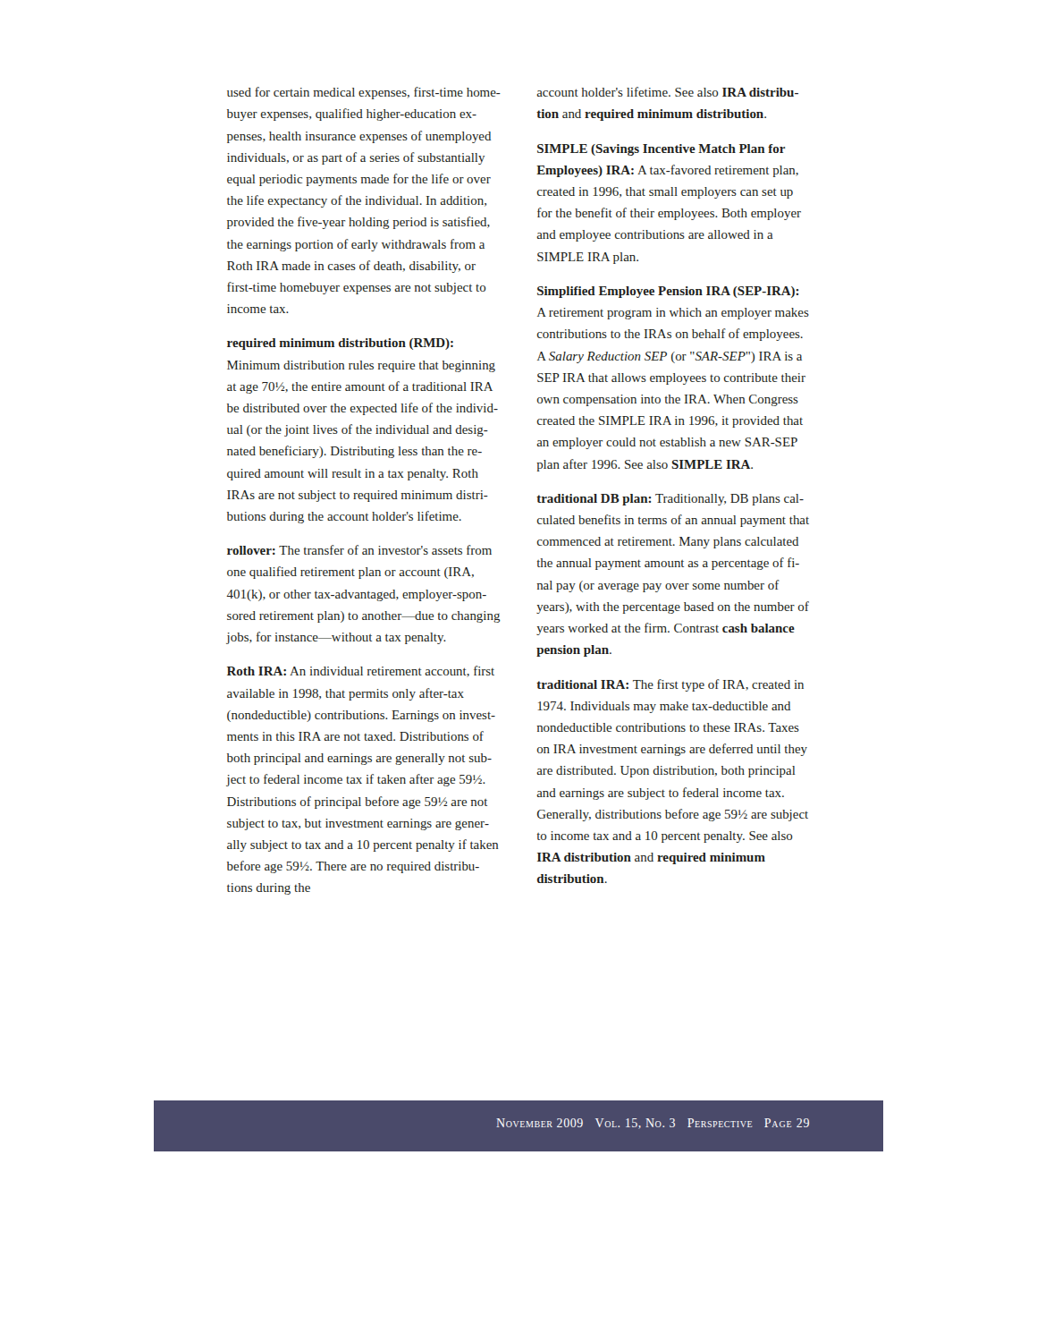used for certain medical expenses, first-time homebuyer expenses, qualified higher-education expenses, health insurance expenses of unemployed individuals, or as part of a series of substantially equal periodic payments made for the life or over the life expectancy of the individual. In addition, provided the five-year holding period is satisfied, the earnings portion of early withdrawals from a Roth IRA made in cases of death, disability, or first-time homebuyer expenses are not subject to income tax.
required minimum distribution (RMD): Minimum distribution rules require that beginning at age 70½, the entire amount of a traditional IRA be distributed over the expected life of the individual (or the joint lives of the individual and designated beneficiary). Distributing less than the required amount will result in a tax penalty. Roth IRAs are not subject to required minimum distributions during the account holder's lifetime.
rollover: The transfer of an investor's assets from one qualified retirement plan or account (IRA, 401(k), or other tax-advantaged, employer-sponsored retirement plan) to another—due to changing jobs, for instance—without a tax penalty.
Roth IRA: An individual retirement account, first available in 1998, that permits only after-tax (nondeductible) contributions. Earnings on investments in this IRA are not taxed. Distributions of both principal and earnings are generally not subject to federal income tax if taken after age 59½. Distributions of principal before age 59½ are not subject to tax, but investment earnings are generally subject to tax and a 10 percent penalty if taken before age 59½. There are no required distributions during the
account holder's lifetime. See also IRA distribution and required minimum distribution.
SIMPLE (Savings Incentive Match Plan for Employees) IRA: A tax-favored retirement plan, created in 1996, that small employers can set up for the benefit of their employees. Both employer and employee contributions are allowed in a SIMPLE IRA plan.
Simplified Employee Pension IRA (SEP-IRA): A retirement program in which an employer makes contributions to the IRAs on behalf of employees. A Salary Reduction SEP (or "SAR-SEP") IRA is a SEP IRA that allows employees to contribute their own compensation into the IRA. When Congress created the SIMPLE IRA in 1996, it provided that an employer could not establish a new SAR-SEP plan after 1996. See also SIMPLE IRA.
traditional DB plan: Traditionally, DB plans calculated benefits in terms of an annual payment that commenced at retirement. Many plans calculated the annual payment amount as a percentage of final pay (or average pay over some number of years), with the percentage based on the number of years worked at the firm. Contrast cash balance pension plan.
traditional IRA: The first type of IRA, created in 1974. Individuals may make tax-deductible and nondeductible contributions to these IRAs. Taxes on IRA investment earnings are deferred until they are distributed. Upon distribution, both principal and earnings are subject to federal income tax. Generally, distributions before age 59½ are subject to income tax and a 10 percent penalty. See also IRA distribution and required minimum distribution.
November 2009 Vol. 15, No. 3 Perspective Page 29